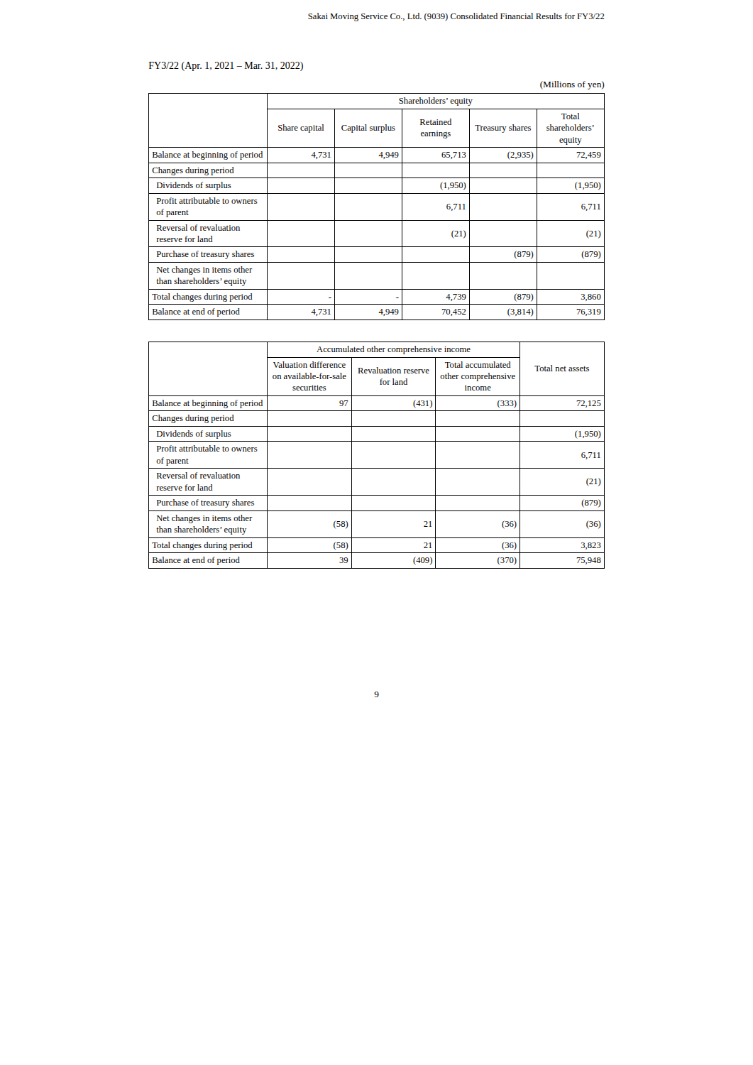Sakai Moving Service Co., Ltd. (9039) Consolidated Financial Results for FY3/22
FY3/22 (Apr. 1, 2021 – Mar. 31, 2022)
(Millions of yen)
| | Shareholders’ equity |
| --- | --- |
| Share capital | Capital surplus | Retained earnings | Treasury shares | Total shareholders’ equity |
| Balance at beginning of period | 4,731 | 4,949 | 65,713 | (2,935) | 72,459 |
| Changes during period | | | | | |
| Dividends of surplus | | | (1,950) | | (1,950) |
| Profit attributable to owners of parent | | | 6,711 | | 6,711 |
| Reversal of revaluation reserve for land | | | (21) | | (21) |
| Purchase of treasury shares | | | | (879) | (879) |
| Net changes in items other than shareholders’ equity | | | | | |
| Total changes during period | - | - | 4,739 | (879) | 3,860 |
| Balance at end of period | 4,731 | 4,949 | 70,452 | (3,814) | 76,319 |
| | Accumulated other comprehensive income | Total net assets |
| --- | --- | --- |
| Valuation difference on available-for-sale securities | Revaluation reserve for land | Total accumulated other comprehensive income |
| Balance at beginning of period | 97 | (431) | (333) | 72,125 |
| Changes during period | | | | |
| Dividends of surplus | | | | (1,950) |
| Profit attributable to owners of parent | | | | 6,711 |
| Reversal of revaluation reserve for land | | | | (21) |
| Purchase of treasury shares | | | | (879) |
| Net changes in items other than shareholders’ equity | (58) | 21 | (36) | (36) |
| Total changes during period | (58) | 21 | (36) | 3,823 |
| Balance at end of period | 39 | (409) | (370) | 75,948 |
9